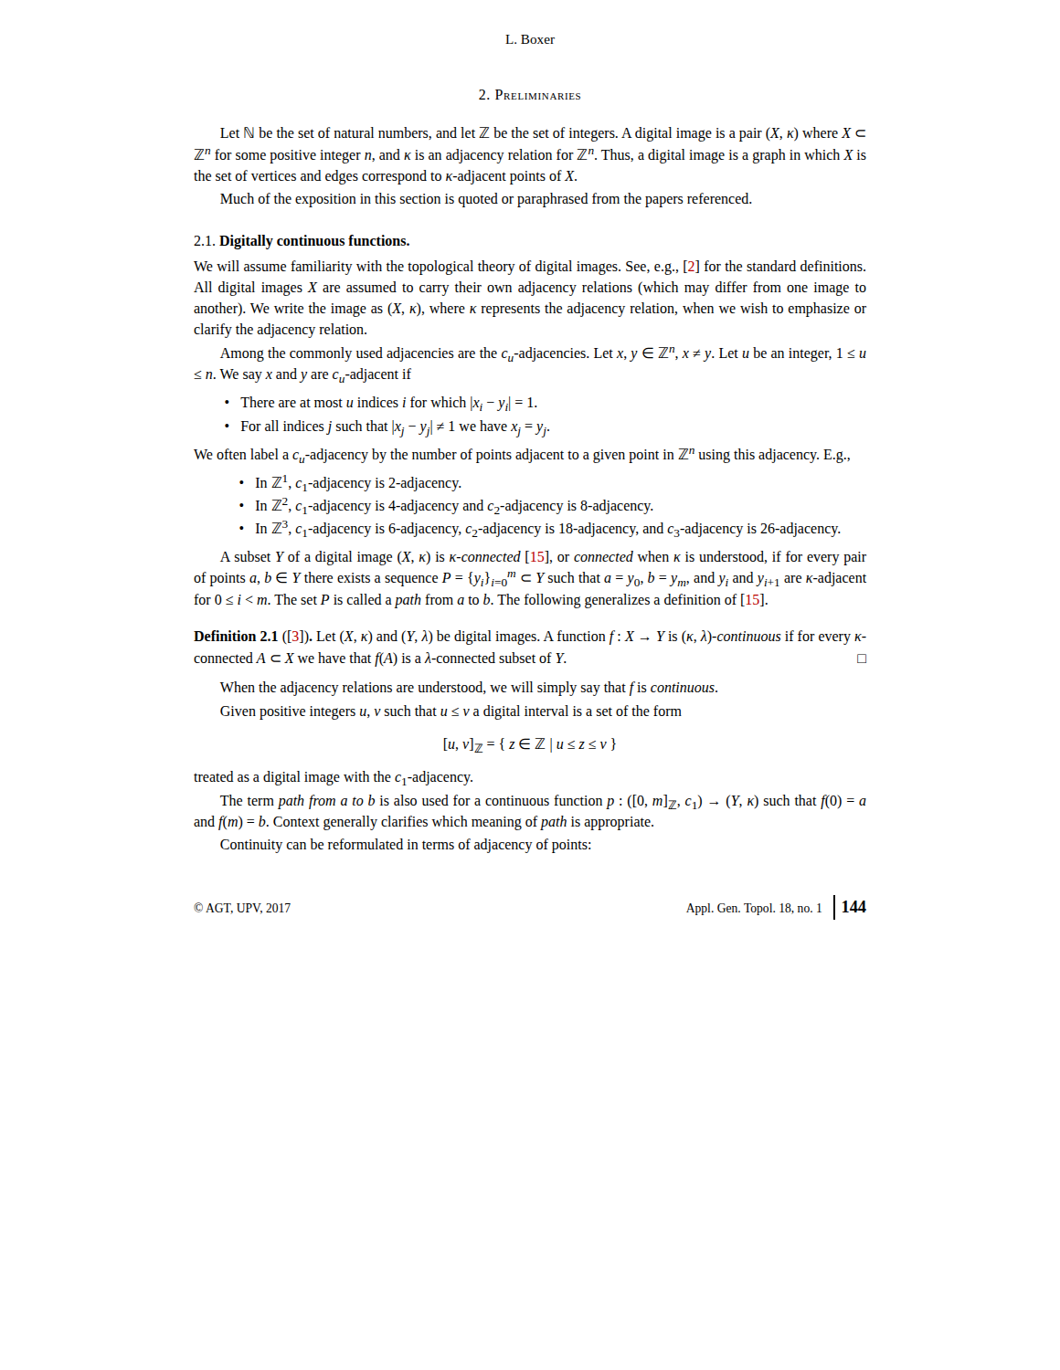L. Boxer
2. Preliminaries
Let ℕ be the set of natural numbers, and let ℤ be the set of integers. A digital image is a pair (X, κ) where X ⊂ ℤn for some positive integer n, and κ is an adjacency relation for ℤn. Thus, a digital image is a graph in which X is the set of vertices and edges correspond to κ-adjacent points of X.
Much of the exposition in this section is quoted or paraphrased from the papers referenced.
2.1. Digitally continuous functions.
We will assume familiarity with the topological theory of digital images. See, e.g., [2] for the standard definitions. All digital images X are assumed to carry their own adjacency relations (which may differ from one image to another). We write the image as (X, κ), where κ represents the adjacency relation, when we wish to emphasize or clarify the adjacency relation.
Among the commonly used adjacencies are the cu-adjacencies. Let x, y ∈ ℤn, x ≠ y. Let u be an integer, 1 ≤ u ≤ n. We say x and y are cu-adjacent if
There are at most u indices i for which |xi − yi| = 1.
For all indices j such that |xj − yj| ≠ 1 we have xj = yj.
We often label a cu-adjacency by the number of points adjacent to a given point in ℤn using this adjacency. E.g.,
In ℤ1, c1-adjacency is 2-adjacency.
In ℤ2, c1-adjacency is 4-adjacency and c2-adjacency is 8-adjacency.
In ℤ3, c1-adjacency is 6-adjacency, c2-adjacency is 18-adjacency, and c3-adjacency is 26-adjacency.
A subset Y of a digital image (X, κ) is κ-connected [15], or connected when κ is understood, if for every pair of points a, b ∈ Y there exists a sequence P = {yi}i=0m ⊂ Y such that a = y0, b = ym, and yi and yi+1 are κ-adjacent for 0 ≤ i < m. The set P is called a path from a to b. The following generalizes a definition of [15].
Definition 2.1 ([3]). Let (X, κ) and (Y, λ) be digital images. A function f : X → Y is (κ, λ)-continuous if for every κ-connected A ⊂ X we have that f(A) is a λ-connected subset of Y. □
When the adjacency relations are understood, we will simply say that f is continuous.
Given positive integers u, v such that u ≤ v a digital interval is a set of the form
[u, v]ℤ = { z ∈ ℤ | u ≤ z ≤ v }
treated as a digital image with the c1-adjacency.
The term path from a to b is also used for a continuous function p : ([0, m]ℤ, c1) → (Y, κ) such that f(0) = a and f(m) = b. Context generally clarifies which meaning of path is appropriate.
Continuity can be reformulated in terms of adjacency of points:
© AGT, UPV, 2017
Appl. Gen. Topol. 18, no. 1 144